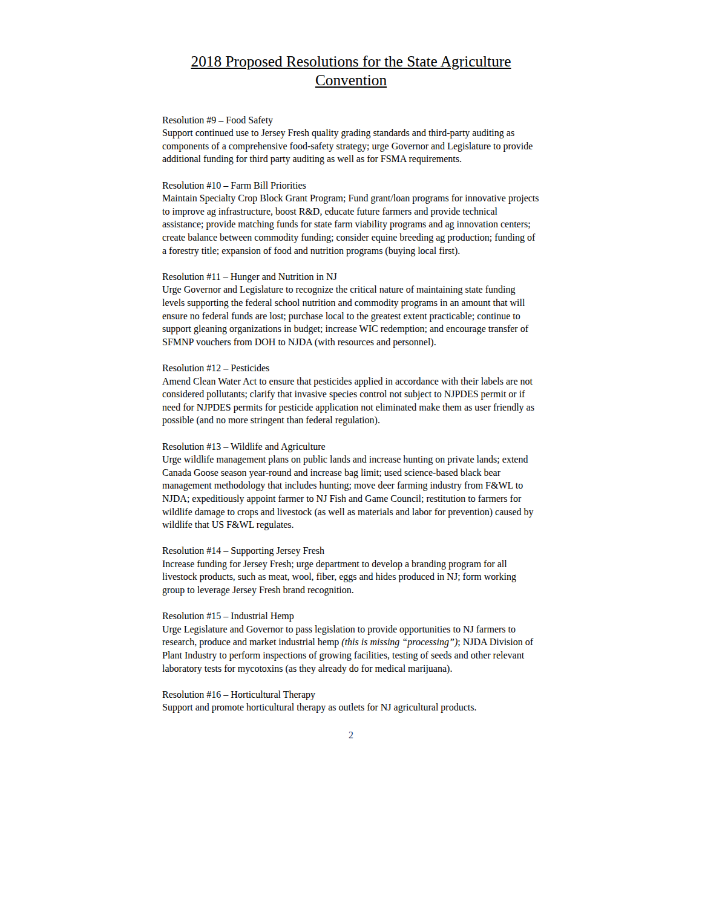2018 Proposed Resolutions for the State Agriculture Convention
Resolution #9 – Food Safety
Support continued use to Jersey Fresh quality grading standards and third-party auditing as components of a comprehensive food-safety strategy; urge Governor and Legislature to provide additional funding for third party auditing as well as for FSMA requirements.
Resolution #10 – Farm Bill Priorities
Maintain Specialty Crop Block Grant Program; Fund grant/loan programs for innovative projects to improve ag infrastructure, boost R&D, educate future farmers and provide technical assistance; provide matching funds for state farm viability programs and ag innovation centers; create balance between commodity funding; consider equine breeding ag production; funding of a forestry title; expansion of food and nutrition programs (buying local first).
Resolution #11 – Hunger and Nutrition in NJ
Urge Governor and Legislature to recognize the critical nature of maintaining state funding levels supporting the federal school nutrition and commodity programs in an amount that will ensure no federal funds are lost; purchase local to the greatest extent practicable; continue to support gleaning organizations in budget; increase WIC redemption; and encourage transfer of SFMNP vouchers from DOH to NJDA (with resources and personnel).
Resolution #12 – Pesticides
Amend Clean Water Act to ensure that pesticides applied in accordance with their labels are not considered pollutants; clarify that invasive species control not subject to NJPDES permit or if need for NJPDES permits for pesticide application not eliminated make them as user friendly as possible (and no more stringent than federal regulation).
Resolution #13 – Wildlife and Agriculture
Urge wildlife management plans on public lands and increase hunting on private lands; extend Canada Goose season year-round and increase bag limit; used science-based black bear management methodology that includes hunting; move deer farming industry from F&WL to NJDA; expeditiously appoint farmer to NJ Fish and Game Council; restitution to farmers for wildlife damage to crops and livestock (as well as materials and labor for prevention) caused by wildlife that US F&WL regulates.
Resolution #14 – Supporting Jersey Fresh
Increase funding for Jersey Fresh; urge department to develop a branding program for all livestock products, such as meat, wool, fiber, eggs and hides produced in NJ; form working group to leverage Jersey Fresh brand recognition.
Resolution #15 – Industrial Hemp
Urge Legislature and Governor to pass legislation to provide opportunities to NJ farmers to research, produce and market industrial hemp (this is missing “processing”); NJDA Division of Plant Industry to perform inspections of growing facilities, testing of seeds and other relevant laboratory tests for mycotoxins (as they already do for medical marijuana).
Resolution #16 – Horticultural Therapy
Support and promote horticultural therapy as outlets for NJ agricultural products.
2